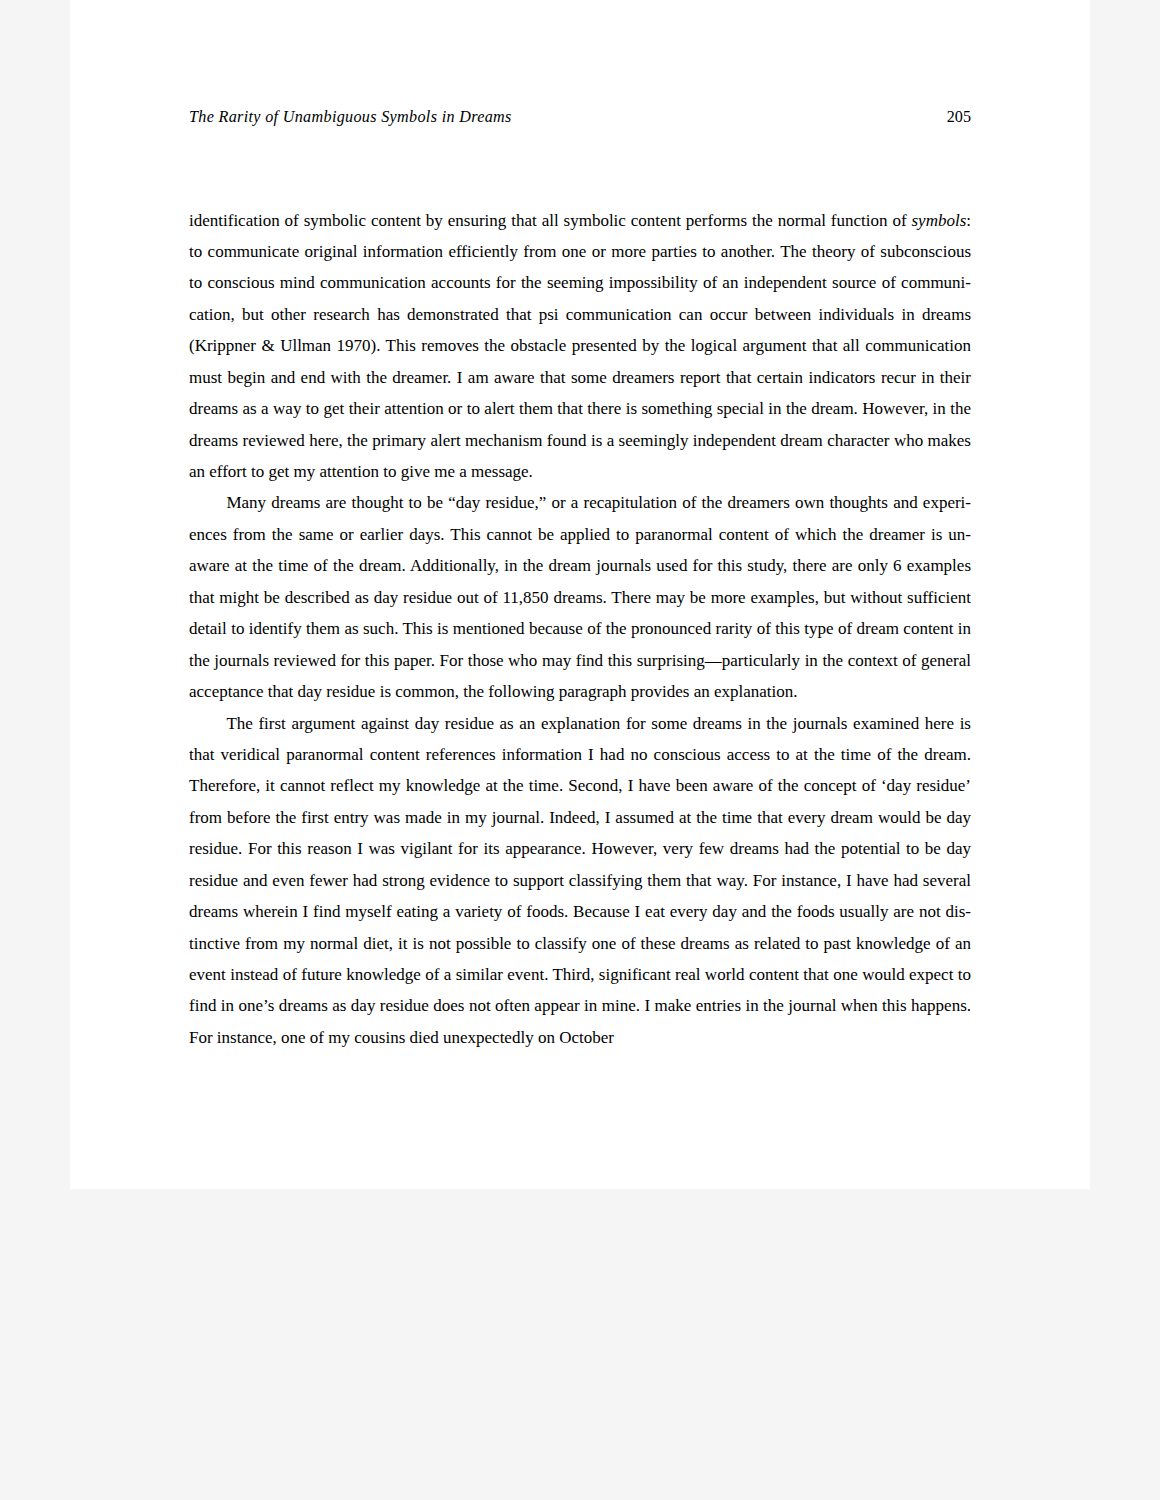The Rarity of Unambiguous Symbols in Dreams 205
identification of symbolic content by ensuring that all symbolic content performs the normal function of symbols: to communicate original information efficiently from one or more parties to another. The theory of subconscious to conscious mind communication accounts for the seeming impossibility of an independent source of communication, but other research has demonstrated that psi communication can occur between individuals in dreams (Krippner & Ullman 1970). This removes the obstacle presented by the logical argument that all communication must begin and end with the dreamer. I am aware that some dreamers report that certain indicators recur in their dreams as a way to get their attention or to alert them that there is something special in the dream. However, in the dreams reviewed here, the primary alert mechanism found is a seemingly independent dream character who makes an effort to get my attention to give me a message.
Many dreams are thought to be “day residue,” or a recapitulation of the dreamers own thoughts and experiences from the same or earlier days. This cannot be applied to paranormal content of which the dreamer is unaware at the time of the dream. Additionally, in the dream journals used for this study, there are only 6 examples that might be described as day residue out of 11,850 dreams. There may be more examples, but without sufficient detail to identify them as such. This is mentioned because of the pronounced rarity of this type of dream content in the journals reviewed for this paper. For those who may find this surprising—particularly in the context of general acceptance that day residue is common, the following paragraph provides an explanation.
The first argument against day residue as an explanation for some dreams in the journals examined here is that veridical paranormal content references information I had no conscious access to at the time of the dream. Therefore, it cannot reflect my knowledge at the time. Second, I have been aware of the concept of ‘day residue’ from before the first entry was made in my journal. Indeed, I assumed at the time that every dream would be day residue. For this reason I was vigilant for its appearance. However, very few dreams had the potential to be day residue and even fewer had strong evidence to support classifying them that way. For instance, I have had several dreams wherein I find myself eating a variety of foods. Because I eat every day and the foods usually are not distinctive from my normal diet, it is not possible to classify one of these dreams as related to past knowledge of an event instead of future knowledge of a similar event. Third, significant real world content that one would expect to find in one’s dreams as day residue does not often appear in mine. I make entries in the journal when this happens. For instance, one of my cousins died unexpectedly on October